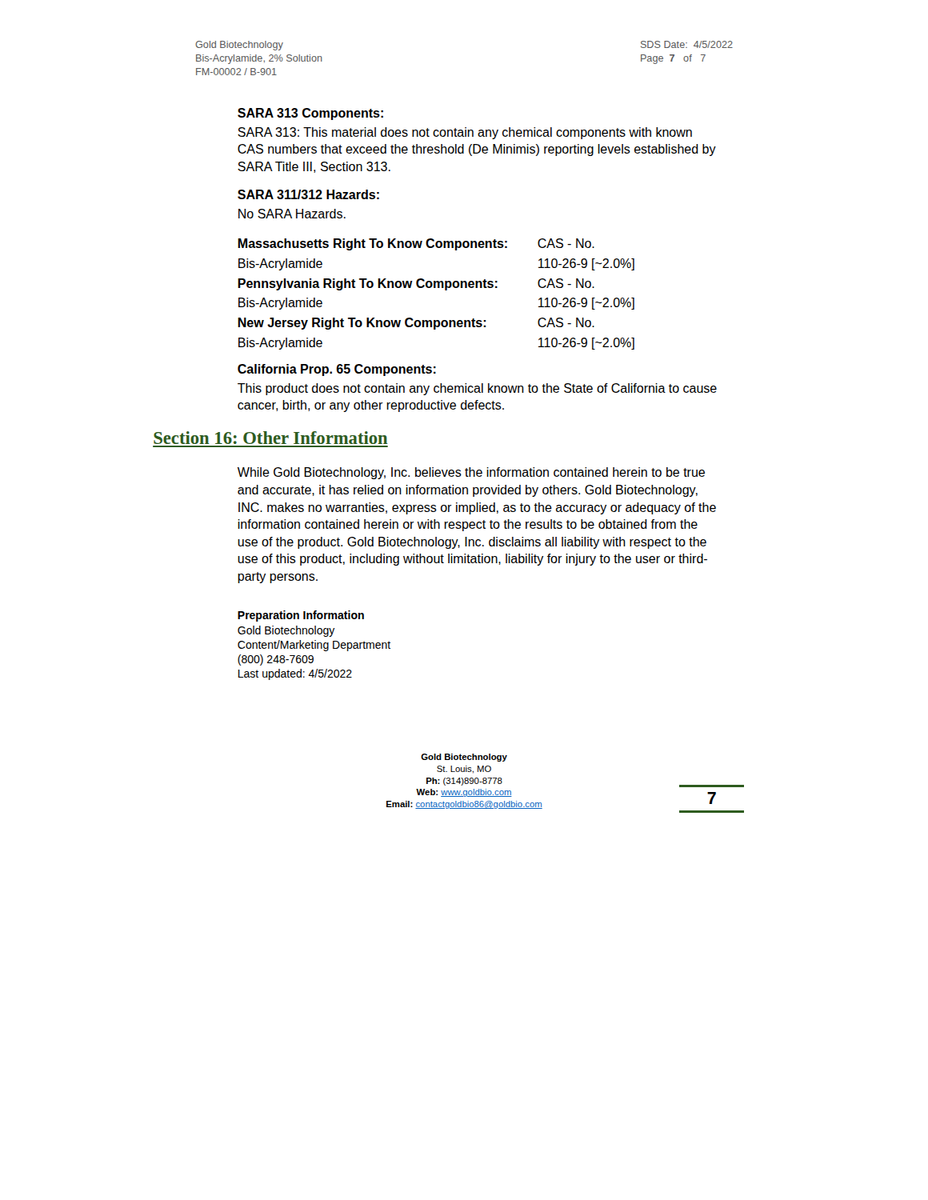Gold Biotechnology
Bis-Acrylamide, 2% Solution
FM-00002 / B-901
SDS Date: 4/5/2022
Page 7 of 7
SARA 313 Components:
SARA 313: This material does not contain any chemical components with known CAS numbers that exceed the threshold (De Minimis) reporting levels established by SARA Title III, Section 313.
SARA 311/312 Hazards:
No SARA Hazards.
| Massachusetts Right To Know Components: | CAS - No. |
| Bis-Acrylamide | 110-26-9 [~2.0%] |
| Pennsylvania Right To Know Components: | CAS - No. |
| Bis-Acrylamide | 110-26-9 [~2.0%] |
| New Jersey Right To Know Components: | CAS - No. |
| Bis-Acrylamide | 110-26-9 [~2.0%] |
California Prop. 65 Components:
This product does not contain any chemical known to the State of California to cause cancer, birth, or any other reproductive defects.
Section 16: Other Information
While Gold Biotechnology, Inc. believes the information contained herein to be true and accurate, it has relied on information provided by others. Gold Biotechnology, INC. makes no warranties, express or implied, as to the accuracy or adequacy of the information contained herein or with respect to the results to be obtained from the use of the product. Gold Biotechnology, Inc. disclaims all liability with respect to the use of this product, including without limitation, liability for injury to the user or third-party persons.
Preparation Information
Gold Biotechnology
Content/Marketing Department
(800) 248-7609
Last updated: 4/5/2022
Gold Biotechnology
St. Louis, MO
Ph: (314)890-8778
Web: www.goldbio.com
Email: contactgoldbio86@goldbio.com
7